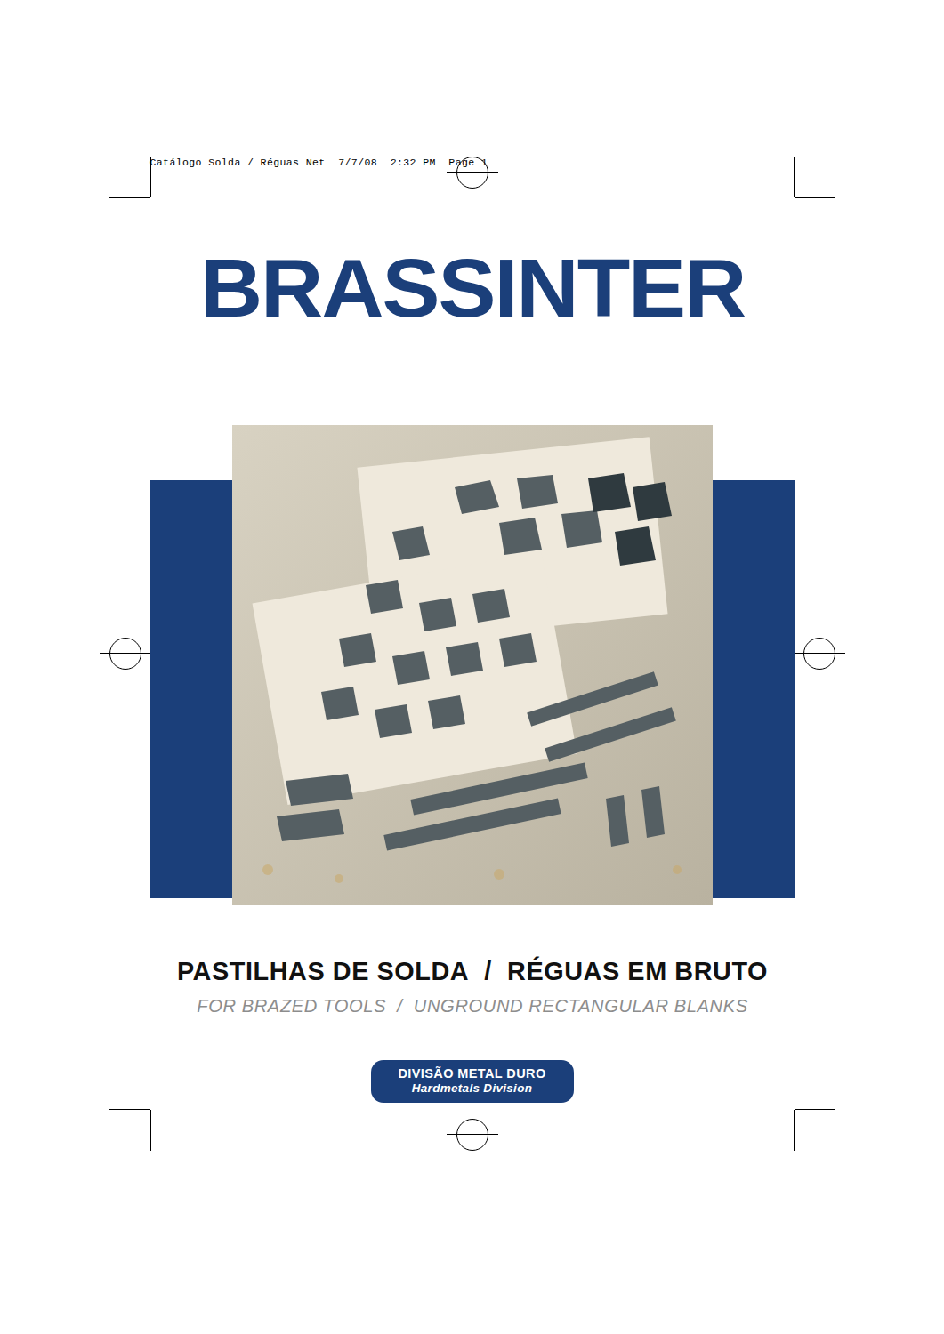Catálogo Solda / Réguas Net 7/7/08 2:32 PM Page 1
BRASSINTER
PASTILHAS DE SOLDA / RÉGUAS EM BRUTO
FOR BRAZED TOOLS / UNGROUND RECTANGULAR BLANKS
DIVISÃO METAL DURO
Hardmetals Division